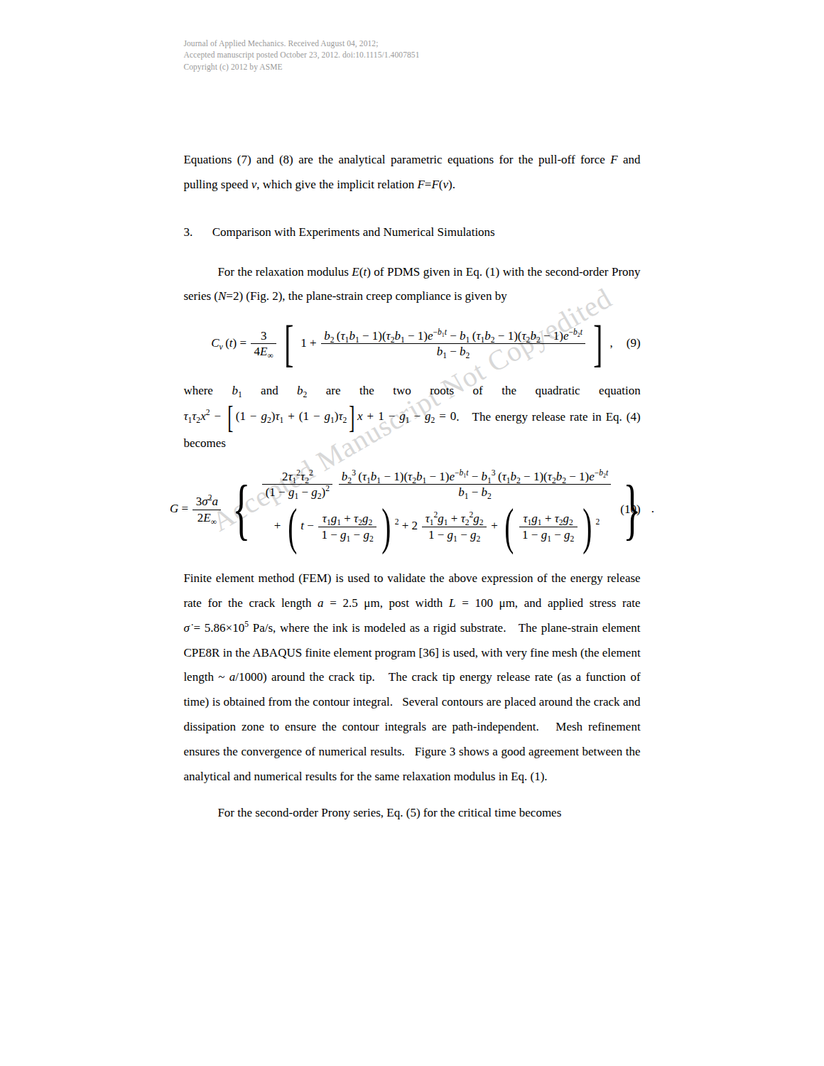Journal of Applied Mechanics. Received August 04, 2012;
Accepted manuscript posted October 23, 2012. doi:10.1115/1.4007851
Copyright (c) 2012 by ASME
Accepted Manuscript Not Copyedited
Equations (7) and (8) are the analytical parametric equations for the pull-off force F and pulling speed v, which give the implicit relation F=F(v).
3. Comparison with Experiments and Numerical Simulations
For the relaxation modulus E(t) of PDMS given in Eq. (1) with the second-order Prony series (N=2) (Fig. 2), the plane-strain creep compliance is given by
Cv (t) = 34E∞ [ 1 + b2 (τ1b1 − 1)(τ2b1 − 1)e−b1t − b1 (τ1b2 − 1)(τ2b2 − 1)e−b2t b1 − b2 ] ,
(9)
where b1 and b2 are the two roots of the quadratic equation τ1τ2x2 − [(1 − g2)τ1 + (1 − g1)τ2] x + 1 − g1 − g2 = 0. The energy release rate in Eq. (4) becomes
G = 3σ̇2a 2E∞ {
2τ12τ22(1 − g1 − g2)2 b23 (τ1b1 − 1)(τ2b1 − 1)e−b1t − b13 (τ1b2 − 1)(τ2b2 − 1)e−b2t b1 − b2
+ (t − τ1g1 + τ2g21 − g1 − g2)2 + 2 τ12g1 + τ22g21 − g1 − g2 + (τ1g1 + τ2g21 − g1 − g2)2
} .
(10)
Finite element method (FEM) is used to validate the above expression of the energy release rate for the crack length a = 2.5 μm, post width L = 100 μm, and applied stress rate σ̇ = 5.86×105 Pa/s, where the ink is modeled as a rigid substrate. The plane-strain element CPE8R in the ABAQUS finite element program [36] is used, with very fine mesh (the element length ~ a/1000) around the crack tip. The crack tip energy release rate (as a function of time) is obtained from the contour integral. Several contours are placed around the crack and dissipation zone to ensure the contour integrals are path-independent. Mesh refinement ensures the convergence of numerical results. Figure 3 shows a good agreement between the analytical and numerical results for the same relaxation modulus in Eq. (1).
For the second-order Prony series, Eq. (5) for the critical time becomes